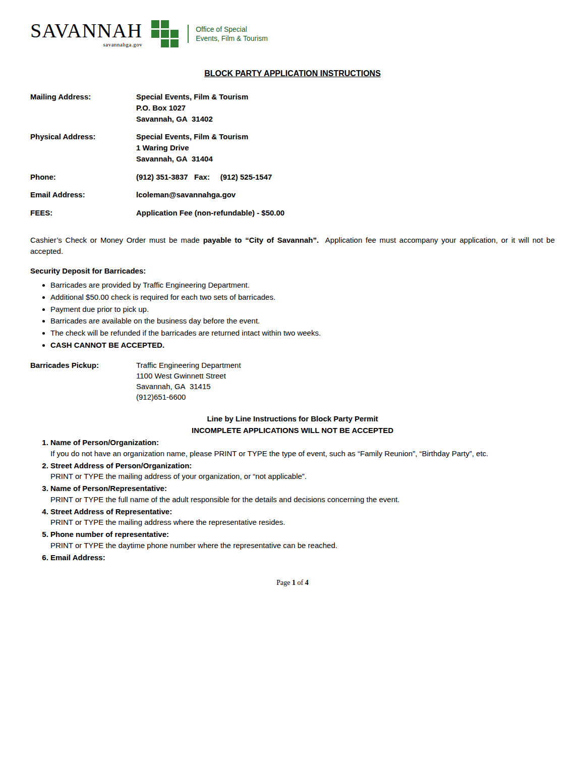SAVANNAH savannahga.gov
Office of Special
Events, Film & Tourism
BLOCK PARTY APPLICATION INSTRUCTIONS
| Mailing Address: | Special Events, Film & Tourism P.O. Box 1027 Savannah, GA 31402 |
| Physical Address: | Special Events, Film & Tourism 1 Waring Drive Savannah, GA 31404 |
| Phone: | (912) 351-3837 Fax: (912) 525-1547 |
| Email Address: | lcoleman@savannahga.gov |
| FEES: | Application Fee (non-refundable) - $50.00 |
Cashier’s Check or Money Order must be made payable to “City of Savannah”. Application fee must accompany your application, or it will not be accepted.
Security Deposit for Barricades:
Barricades are provided by Traffic Engineering Department.
Additional $50.00 check is required for each two sets of barricades.
Payment due prior to pick up.
Barricades are available on the business day before the event.
The check will be refunded if the barricades are returned intact within two weeks.
CASH CANNOT BE ACCEPTED.
Barricades Pickup:
Traffic Engineering Department
1100 West Gwinnett Street
Savannah, GA 31415
(912)651-6600
Line by Line Instructions for Block Party Permit
INCOMPLETE APPLICATIONS WILL NOT BE ACCEPTED
Name of Person/Organization:
If you do not have an organization name, please PRINT or TYPE the type of event, such as “Family Reunion”, “Birthday Party”, etc.
Street Address of Person/Organization:
PRINT or TYPE the mailing address of your organization, or “not applicable”.
Name of Person/Representative:
PRINT or TYPE the full name of the adult responsible for the details and decisions concerning the event.
Street Address of Representative:
PRINT or TYPE the mailing address where the representative resides.
Phone number of representative:
PRINT or TYPE the daytime phone number where the representative can be reached.
Email Address:
Page 1 of 4